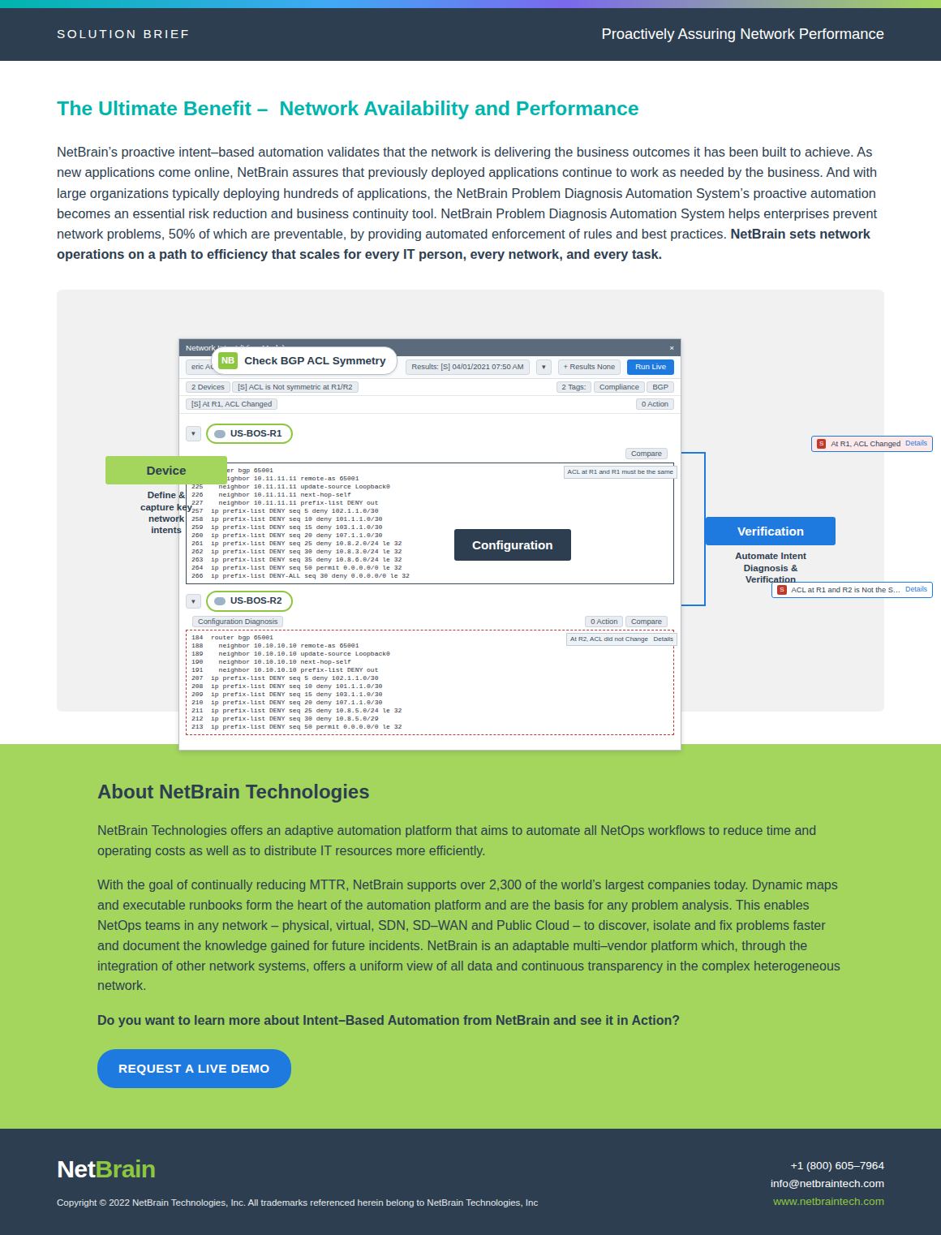Solution Brief Proactively Assuring Network Performance
The Ultimate Benefit – Network Availability and Performance
NetBrain’s proactive intent–based automation validates that the network is delivering the business outcomes it has been built to achieve. As new applications come online, NetBrain assures that previously deployed applications continue to work as needed by the business. And with large organizations typically deploying hundreds of applications, the NetBrain Problem Diagnosis Automation System’s proactive automation becomes an essential risk reduction and business continuity tool. NetBrain Problem Diagnosis Automation System helps enterprises prevent network problems, 50% of which are preventable, by providing automated enforcement of rules and best practices. NetBrain sets network operations on a path to efficiency that scales for every IT person, every network, and every task.
Device
Define &
capture key
network
intents
Verification
Automate Intent
Diagnosis &
Verification
Configuration
NB Check BGP ACL Symmetry
Network Intent (View Mode) ×
eric ACL DENY
Results: [S] 04/01/2021 07:50 AM ▾ + Results None Run Live
2 Devices [S] ACL is Not symmetric at R1/R2
2 Tags: Compliance BGP
[S] At R1, ACL Changed
0 Action
▾ US-BOS-R1
Compare
223 router bgp 65001 224 neighbor 10.11.11.11 remote-as 65001 225 neighbor 10.11.11.11 update-source Loopback0 226 neighbor 10.11.11.11 next-hop-self 227 neighbor 10.11.11.11 prefix-list DENY out 257 ip prefix-list DENY seq 5 deny 102.1.1.0/30 258 ip prefix-list DENY seq 10 deny 101.1.1.0/30 259 ip prefix-list DENY seq 15 deny 103.1.1.0/30 260 ip prefix-list DENY seq 20 deny 107.1.1.0/30 261 ip prefix-list DENY seq 25 deny 10.8.2.0/24 le 32 262 ip prefix-list DENY seq 30 deny 10.8.3.0/24 le 32 263 ip prefix-list DENY seq 35 deny 10.8.6.0/24 le 32 264 ip prefix-list DENY seq 50 permit 0.0.0.0/0 le 32 266 ip prefix-list DENY-ALL seq 30 deny 0.0.0.0/0 le 32
ACL at R1 and R1 must be the same
▾ US-BOS-R2
Configuration Diagnosis
0 Action Compare
184 router bgp 65001 188 neighbor 10.10.10.10 remote-as 65001 189 neighbor 10.10.10.10 update-source Loopback0 190 neighbor 10.10.10.10 next-hop-self 191 neighbor 10.10.10.10 prefix-list DENY out 207 ip prefix-list DENY seq 5 deny 102.1.1.0/30 208 ip prefix-list DENY seq 10 deny 101.1.1.0/30 209 ip prefix-list DENY seq 15 deny 103.1.1.0/30 210 ip prefix-list DENY seq 20 deny 107.1.1.0/30 211 ip prefix-list DENY seq 25 deny 10.8.5.0/24 le 32 212 ip prefix-list DENY seq 30 deny 10.8.5.0/29 213 ip prefix-list DENY seq 50 permit 0.0.0.0/0 le 32
At R2, ACL did not Change Details
S At R1, ACL Changed Details
S ACL at R1 and R2 is Not the S… Details
About NetBrain Technologies
NetBrain Technologies offers an adaptive automation platform that aims to automate all NetOps workflows to reduce time and operating costs as well as to distribute IT resources more efficiently.
With the goal of continually reducing MTTR, NetBrain supports over 2,300 of the world’s largest companies today. Dynamic maps and executable runbooks form the heart of the automation platform and are the basis for any problem analysis. This enables NetOps teams in any network – physical, virtual, SDN, SD–WAN and Public Cloud – to discover, isolate and fix problems faster and document the knowledge gained for future incidents. NetBrain is an adaptable multi–vendor platform which, through the integration of other network systems, offers a uniform view of all data and continuous transparency in the complex heterogeneous network.
Do you want to learn more about Intent–Based Automation from NetBrain and see it in Action?
REQUEST A LIVE DEMO
NetBrain
Copyright © 2022 NetBrain Technologies, Inc. All trademarks referenced herein belong to NetBrain Technologies, Inc
+1 (800) 605–7964
info@netbraintech.com
www.netbraintech.com